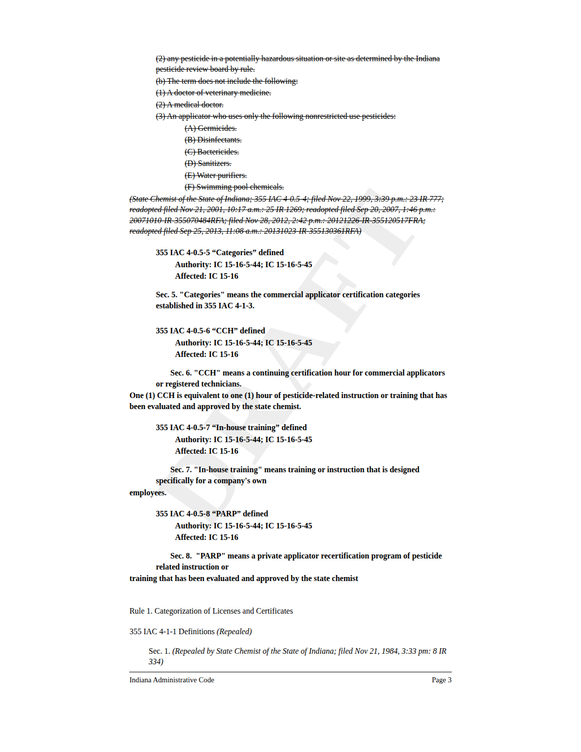DRAFT
(2) any pesticide in a potentially hazardous situation or site as determined by the Indiana pesticide review board by rule.
(b) The term does not include the following:
(1) A doctor of veterinary medicine.
(2) A medical doctor.
(3) An applicator who uses only the following nonrestricted use pesticides:
(A) Germicides.
(B) Disinfectants.
(C) Bactericides.
(D) Sanitizers.
(E) Water purifiers.
(F) Swimming pool chemicals.
(State Chemist of the State of Indiana; 355 IAC 4-0.5-4; filed Nov 22, 1999, 3:39 p.m.: 23 IR 777; readopted filed Nov 21, 2001, 10:17 a.m.: 25 IR 1269; readopted filed Sep 20, 2007, 1:46 p.m.: 20071010-IR-355070484RFA; filed Nov 28, 2012, 2:42 p.m.: 20121226-IR-355120517FRA; readopted filed Sep 25, 2013, 11:08 a.m.: 20131023-IR-355130361RFA)
355 IAC 4-0.5-5 “Categories” defined
Authority: IC 15-16-5-44; IC 15-16-5-45
Affected: IC 15-16
Sec. 5. "Categories" means the commercial applicator certification categories established in 355 IAC 4-1-3.
355 IAC 4-0.5-6 “CCH” defined
Authority: IC 15-16-5-44; IC 15-16-5-45
Affected: IC 15-16
Sec. 6. "CCH" means a continuing certification hour for commercial applicators or registered technicians.
One (1) CCH is equivalent to one (1) hour of pesticide-related instruction or training that has been evaluated and approved by the state chemist.
355 IAC 4-0.5-7 “In-house training” defined
Authority: IC 15-16-5-44; IC 15-16-5-45
Affected: IC 15-16
Sec. 7. "In-house training" means training or instruction that is designed specifically for a company's own
employees.
355 IAC 4-0.5-8 “PARP” defined
Authority: IC 15-16-5-44; IC 15-16-5-45
Affected: IC 15-16
Sec. 8. "PARP" means a private applicator recertification program of pesticide related instruction or
training that has been evaluated and approved by the state chemist
Rule 1. Categorization of Licenses and Certificates
355 IAC 4-1-1 Definitions (Repealed)
Sec. 1. (Repealed by State Chemist of the State of Indiana; filed Nov 21, 1984, 3:33 pm: 8 IR 334)
Indiana Administrative Code Page 3